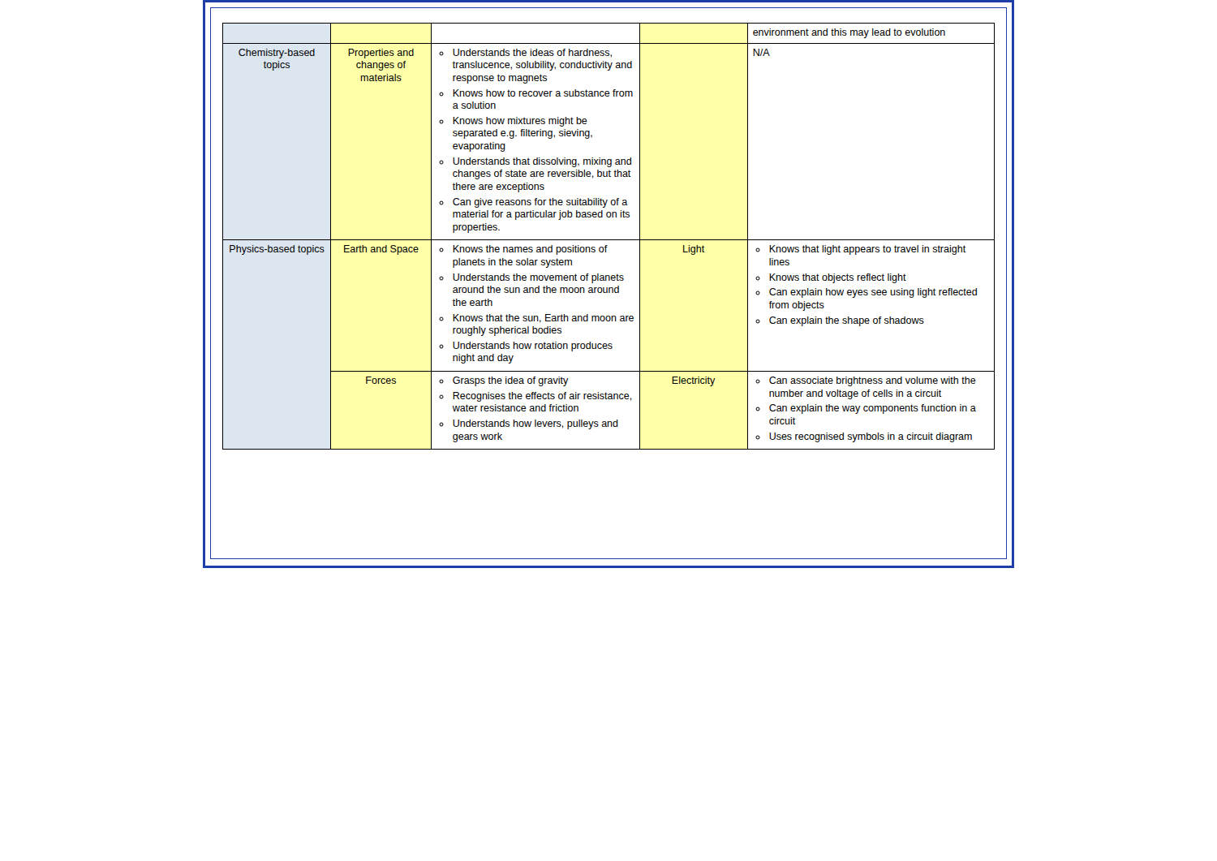| | | | | environment and this may lead to evolution |
| Chemistry-based topics | Properties and changes of materials | Understands the ideas of hardness, translucence, solubility, conductivity and response to magnets Knows how to recover a substance from a solution Knows how mixtures might be separated e.g. filtering, sieving, evaporating Understands that dissolving, mixing and changes of state are reversible, but that there are exceptions Can give reasons for the suitability of a material for a particular job based on its properties. | | N/A |
| Physics-based topics | Earth and Space | Knows the names and positions of planets in the solar system Understands the movement of planets around the sun and the moon around the earth Knows that the sun, Earth and moon are roughly spherical bodies Understands how rotation produces night and day | Light | Knows that light appears to travel in straight lines Knows that objects reflect light Can explain how eyes see using light reflected from objects Can explain the shape of shadows |
| Forces | Grasps the idea of gravity Recognises the effects of air resistance, water resistance and friction Understands how levers, pulleys and gears work | Electricity | Can associate brightness and volume with the number and voltage of cells in a circuit Can explain the way components function in a circuit Uses recognised symbols in a circuit diagram |